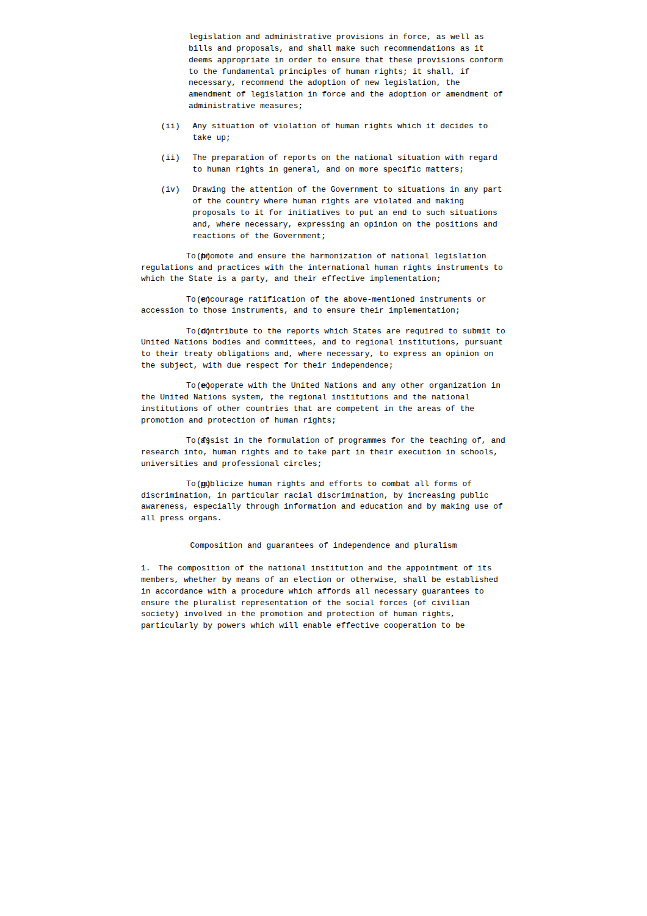legislation and administrative provisions in force, as well as bills and proposals, and shall make such recommendations as it deems appropriate in order to ensure that these provisions conform to the fundamental principles of human rights; it shall, if necessary, recommend the adoption of new legislation, the amendment of legislation in force and the adoption or amendment of administrative measures;
(ii) Any situation of violation of human rights which it decides to take up;
(ii) The preparation of reports on the national situation with regard to human rights in general, and on more specific matters;
(iv) Drawing the attention of the Government to situations in any part of the country where human rights are violated and making proposals to it for initiatives to put an end to such situations and, where necessary, expressing an opinion on the positions and reactions of the Government;
(b) To promote and ensure the harmonization of national legislation regulations and practices with the international human rights instruments to which the State is a party, and their effective implementation;
(c) To encourage ratification of the above-mentioned instruments or accession to those instruments, and to ensure their implementation;
(d) To contribute to the reports which States are required to submit to United Nations bodies and committees, and to regional institutions, pursuant to their treaty obligations and, where necessary, to express an opinion on the subject, with due respect for their independence;
(e) To cooperate with the United Nations and any other organization in the United Nations system, the regional institutions and the national institutions of other countries that are competent in the areas of the promotion and protection of human rights;
(f) To assist in the formulation of programmes for the teaching of, and research into, human rights and to take part in their execution in schools, universities and professional circles;
(g) To publicize human rights and efforts to combat all forms of discrimination, in particular racial discrimination, by increasing public awareness, especially through information and education and by making use of all press organs.
Composition and guarantees of independence and pluralism
1. The composition of the national institution and the appointment of its members, whether by means of an election or otherwise, shall be established in accordance with a procedure which affords all necessary guarantees to ensure the pluralist representation of the social forces (of civilian society) involved in the promotion and protection of human rights, particularly by powers which will enable effective cooperation to be